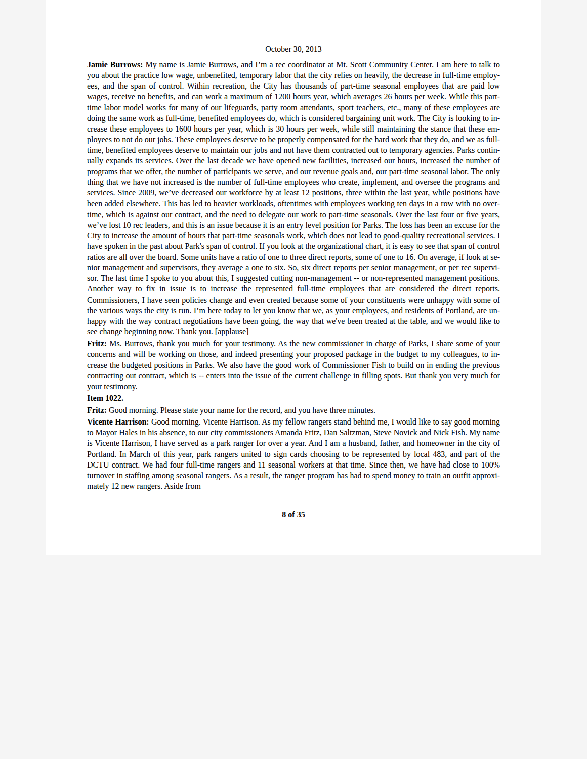October 30, 2013
Jamie Burrows: My name is Jamie Burrows, and I’m a rec coordinator at Mt. Scott Community Center. I am here to talk to you about the practice low wage, unbenefited, temporary labor that the city relies on heavily, the decrease in full-time employees, and the span of control. Within recreation, the City has thousands of part-time seasonal employees that are paid low wages, receive no benefits, and can work a maximum of 1200 hours year, which averages 26 hours per week. While this part-time labor model works for many of our lifeguards, party room attendants, sport teachers, etc., many of these employees are doing the same work as full-time, benefited employees do, which is considered bargaining unit work. The City is looking to increase these employees to 1600 hours per year, which is 30 hours per week, while still maintaining the stance that these employees to not do our jobs. These employees deserve to be properly compensated for the hard work that they do, and we as full-time, benefited employees deserve to maintain our jobs and not have them contracted out to temporary agencies. Parks continually expands its services. Over the last decade we have opened new facilities, increased our hours, increased the number of programs that we offer, the number of participants we serve, and our revenue goals and, our part-time seasonal labor. The only thing that we have not increased is the number of full-time employees who create, implement, and oversee the programs and services. Since 2009, we’ve decreased our workforce by at least 12 positions, three within the last year, while positions have been added elsewhere. This has led to heavier workloads, oftentimes with employees working ten days in a row with no overtime, which is against our contract, and the need to delegate our work to part-time seasonals. Over the last four or five years, we’ve lost 10 rec leaders, and this is an issue because it is an entry level position for Parks. The loss has been an excuse for the City to increase the amount of hours that part-time seasonals work, which does not lead to good-quality recreational services. I have spoken in the past about Park's span of control. If you look at the organizational chart, it is easy to see that span of control ratios are all over the board. Some units have a ratio of one to three direct reports, some of one to 16. On average, if look at senior management and supervisors, they average a one to six. So, six direct reports per senior management, or per rec supervisor. The last time I spoke to you about this, I suggested cutting non-management -- or non-represented management positions. Another way to fix in issue is to increase the represented full-time employees that are considered the direct reports. Commissioners, I have seen policies change and even created because some of your constituents were unhappy with some of the various ways the city is run. I’m here today to let you know that we, as your employees, and residents of Portland, are unhappy with the way contract negotiations have been going, the way that we've been treated at the table, and we would like to see change beginning now. Thank you. [applause]
Fritz: Ms. Burrows, thank you much for your testimony. As the new commissioner in charge of Parks, I share some of your concerns and will be working on those, and indeed presenting your proposed package in the budget to my colleagues, to increase the budgeted positions in Parks. We also have the good work of Commissioner Fish to build on in ending the previous contracting out contract, which is -- enters into the issue of the current challenge in filling spots. But thank you very much for your testimony.
Item 1022.
Fritz: Good morning. Please state your name for the record, and you have three minutes.
Vicente Harrison: Good morning. Vicente Harrison. As my fellow rangers stand behind me, I would like to say good morning to Mayor Hales in his absence, to our city commissioners Amanda Fritz, Dan Saltzman, Steve Novick and Nick Fish. My name is Vicente Harrison, I have served as a park ranger for over a year. And I am a husband, father, and homeowner in the city of Portland. In March of this year, park rangers united to sign cards choosing to be represented by local 483, and part of the DCTU contract. We had four full-time rangers and 11 seasonal workers at that time. Since then, we have had close to 100% turnover in staffing among seasonal rangers. As a result, the ranger program has had to spend money to train an outfit approximately 12 new rangers. Aside from
8 of 35